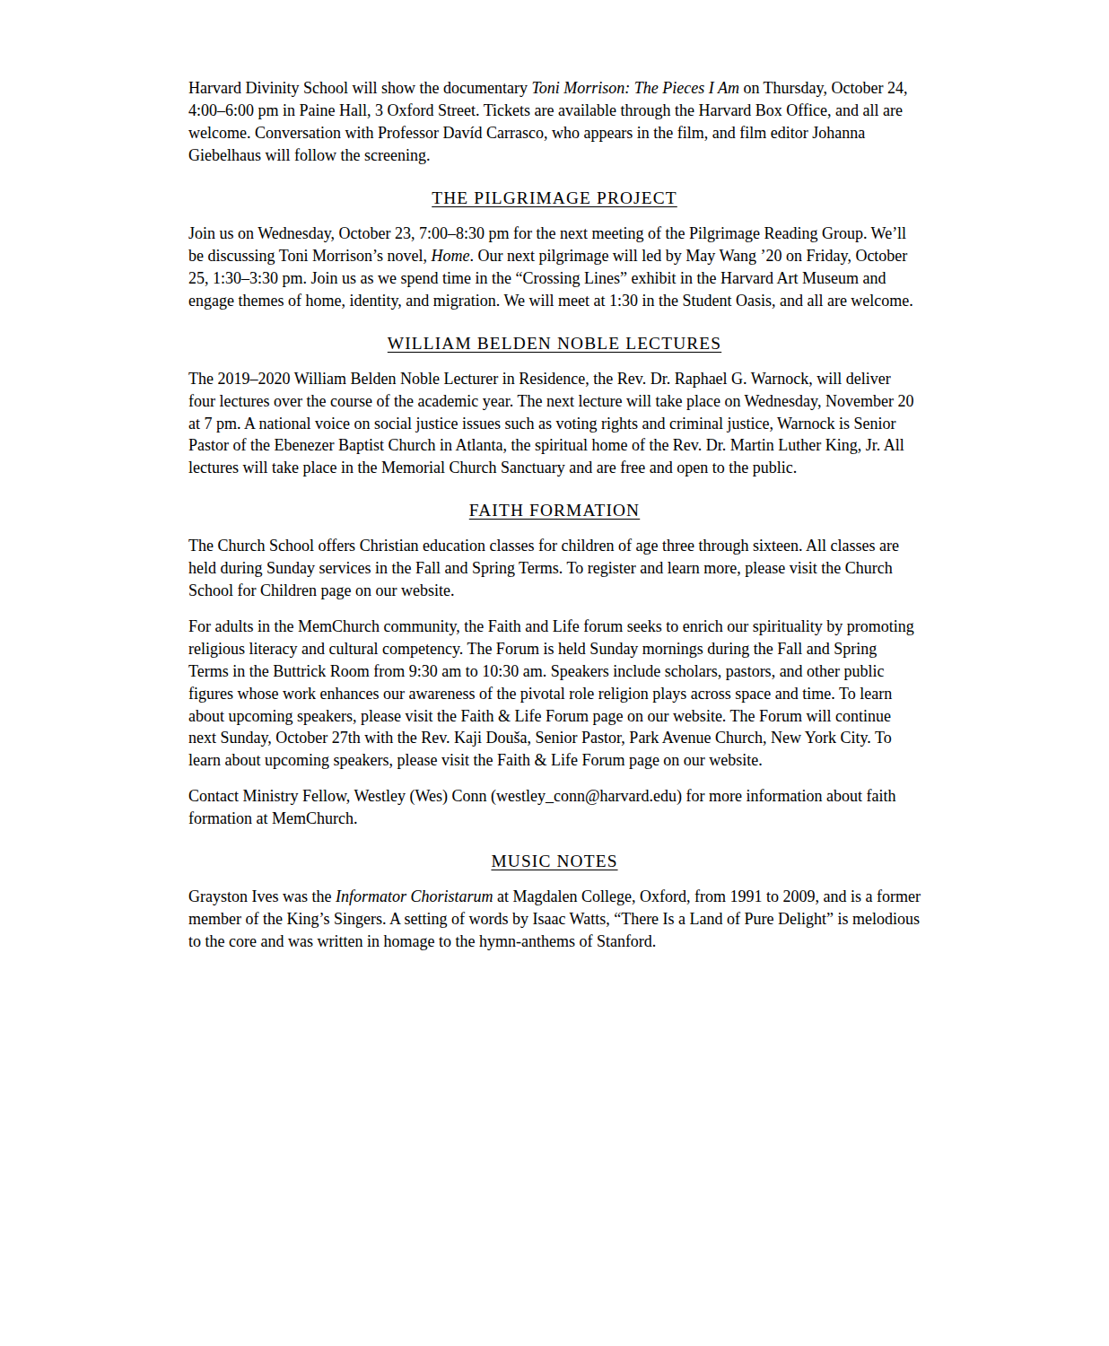Harvard Divinity School will show the documentary Toni Morrison: The Pieces I Am on Thursday, October 24, 4:00–6:00 pm in Paine Hall, 3 Oxford Street. Tickets are available through the Harvard Box Office, and all are welcome. Conversation with Professor Davíd Carrasco, who appears in the film, and film editor Johanna Giebelhaus will follow the screening.
THE PILGRIMAGE PROJECT
Join us on Wednesday, October 23, 7:00–8:30 pm for the next meeting of the Pilgrimage Reading Group. We’ll be discussing Toni Morrison’s novel, Home. Our next pilgrimage will led by May Wang ’20 on Friday, October 25, 1:30–3:30 pm. Join us as we spend time in the “Crossing Lines” exhibit in the Harvard Art Museum and engage themes of home, identity, and migration. We will meet at 1:30 in the Student Oasis, and all are welcome.
WILLIAM BELDEN NOBLE LECTURES
The 2019–2020 William Belden Noble Lecturer in Residence, the Rev. Dr. Raphael G. Warnock, will deliver four lectures over the course of the academic year. The next lecture will take place on Wednesday, November 20 at 7 pm. A national voice on social justice issues such as voting rights and criminal justice, Warnock is Senior Pastor of the Ebenezer Baptist Church in Atlanta, the spiritual home of the Rev. Dr. Martin Luther King, Jr. All lectures will take place in the Memorial Church Sanctuary and are free and open to the public.
FAITH FORMATION
The Church School offers Christian education classes for children of age three through sixteen. All classes are held during Sunday services in the Fall and Spring Terms. To register and learn more, please visit the Church School for Children page on our website.
For adults in the MemChurch community, the Faith and Life forum seeks to enrich our spirituality by promoting religious literacy and cultural competency. The Forum is held Sunday mornings during the Fall and Spring Terms in the Buttrick Room from 9:30 am to 10:30 am. Speakers include scholars, pastors, and other public figures whose work enhances our awareness of the pivotal role religion plays across space and time. To learn about upcoming speakers, please visit the Faith & Life Forum page on our website. The Forum will continue next Sunday, October 27th with the Rev. Kaji Douša, Senior Pastor, Park Avenue Church, New York City. To learn about upcoming speakers, please visit the Faith & Life Forum page on our website.
Contact Ministry Fellow, Westley (Wes) Conn (westley_conn@harvard.edu) for more information about faith formation at MemChurch.
MUSIC NOTES
Grayston Ives was the Informator Choristarum at Magdalen College, Oxford, from 1991 to 2009, and is a former member of the King’s Singers. A setting of words by Isaac Watts, “There Is a Land of Pure Delight” is melodious to the core and was written in homage to the hymn-anthems of Stanford.